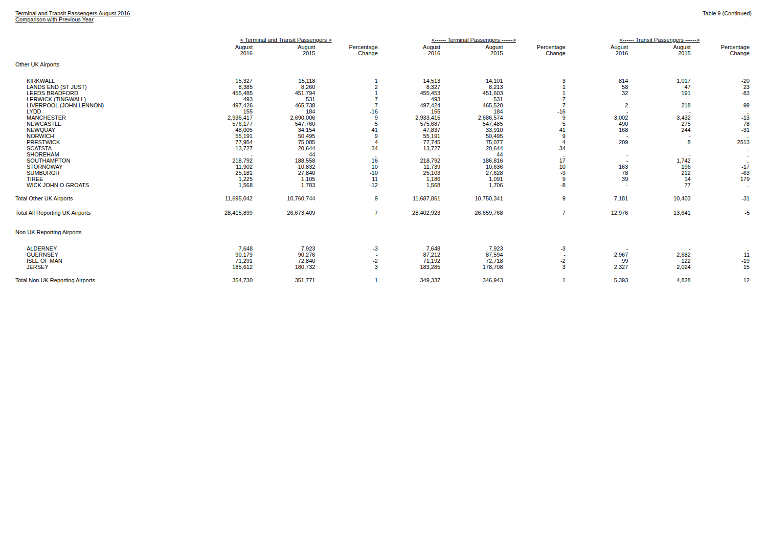Terminal and Transit Passengers August 2016
Comparison with Previous Year
Table 9 (Continued)
| | < Terminal and Transit Passengers > | <------ Terminal Passengers ------> | <------ Transit Passengers ------> |
| --- | --- | --- | --- |
| | August | August | Percentage | August | August | Percentage | August | August | Percentage |
| | 2016 | 2015 | Change | 2016 | 2015 | Change | 2016 | 2015 | Change |
| Other UK Airports | |
| KIRKWALL | 15,327 | 15,118 | 1 | 14,513 | 14,101 | 3 | 814 | 1,017 | -20 |
| LANDS END (ST JUST) | 8,385 | 8,260 | 2 | 8,327 | 8,213 | 1 | 58 | 47 | 23 |
| LEEDS BRADFORD | 455,485 | 451,794 | 1 | 455,453 | 451,603 | 1 | 32 | 191 | -83 |
| LERWICK (TINGWALL) | 493 | 531 | -7 | 493 | 531 | -7 | - | - | .. |
| LIVERPOOL (JOHN LENNON) | 497,426 | 465,738 | 7 | 497,424 | 465,520 | 7 | 2 | 218 | -99 |
| LYDD | 155 | 184 | -16 | 155 | 184 | -16 | - | - | .. |
| MANCHESTER | 2,936,417 | 2,690,006 | 9 | 2,933,415 | 2,686,574 | 9 | 3,002 | 3,432 | -13 |
| NEWCASTLE | 576,177 | 547,760 | 5 | 575,687 | 547,485 | 5 | 490 | 275 | 78 |
| NEWQUAY | 48,005 | 34,154 | 41 | 47,837 | 33,910 | 41 | 168 | 244 | -31 |
| NORWICH | 55,191 | 50,495 | 9 | 55,191 | 50,495 | 9 | - | - | .. |
| PRESTWICK | 77,954 | 75,085 | 4 | 77,745 | 75,077 | 4 | 209 | 8 | 2513 |
| SCATSTA | 13,727 | 20,644 | -34 | 13,727 | 20,644 | -34 | - | - | .. |
| SHOREHAM | - | 44 | .. | - | 44 | .. | - | - | .. |
| SOUTHAMPTON | 218,792 | 188,558 | 16 | 218,792 | 186,816 | 17 | - | 1,742 | .. |
| STORNOWAY | 11,902 | 10,832 | 10 | 11,739 | 10,636 | 10 | 163 | 196 | -17 |
| SUMBURGH | 25,181 | 27,840 | -10 | 25,103 | 27,628 | -9 | 78 | 212 | -63 |
| TIREE | 1,225 | 1,105 | 11 | 1,186 | 1,091 | 9 | 39 | 14 | 179 |
| WICK JOHN O GROATS | 1,568 | 1,783 | -12 | 1,568 | 1,706 | -8 | - | 77 | .. |
| Total Other UK Airports | 11,695,042 | 10,760,744 | 9 | 11,687,861 | 10,750,341 | 9 | 7,181 | 10,403 | -31 |
| Total All Reporting UK Airports | 28,415,899 | 26,673,409 | 7 | 28,402,923 | 26,659,768 | 7 | 12,976 | 13,641 | -5 |
| Non UK Reporting Airports | |
| ALDERNEY | 7,648 | 7,923 | -3 | 7,648 | 7,923 | -3 | - | - | .. |
| GUERNSEY | 90,179 | 90,276 | - | 87,212 | 87,594 | - | 2,967 | 2,682 | 11 |
| ISLE OF MAN | 71,291 | 72,840 | -2 | 71,192 | 72,718 | -2 | 99 | 122 | -19 |
| JERSEY | 185,612 | 180,732 | 3 | 183,285 | 178,708 | 3 | 2,327 | 2,024 | 15 |
| Total Non UK Reporting Airports | 354,730 | 351,771 | 1 | 349,337 | 346,943 | 1 | 5,393 | 4,828 | 12 |